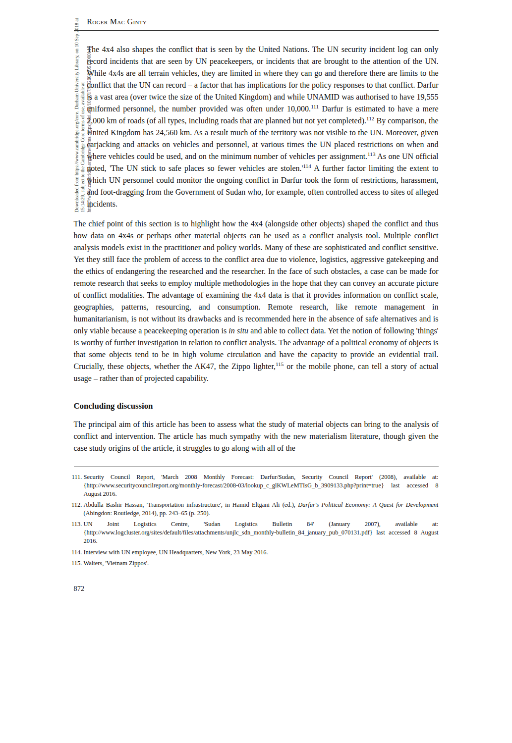Downloaded from https://www.cambridge.org/core. Durham University Library, on 10 Sep 2018 at 15:14:20, subject to the Cambridge Core terms of use, available at https://www.cambridge.org/core/terms. https://doi.org/10.1017/S0260210517000146
Roger Mac Ginty
The 4x4 also shapes the conflict that is seen by the United Nations. The UN security incident log can only record incidents that are seen by UN peacekeepers, or incidents that are brought to the attention of the UN. While 4x4s are all terrain vehicles, they are limited in where they can go and therefore there are limits to the conflict that the UN can record – a factor that has implications for the policy responses to that conflict. Darfur is a vast area (over twice the size of the United Kingdom) and while UNAMID was authorised to have 19,555 uniformed personnel, the number provided was often under 10,000.111 Darfur is estimated to have a mere 2,000 km of roads (of all types, including roads that are planned but not yet completed).112 By comparison, the United Kingdom has 24,560 km. As a result much of the territory was not visible to the UN. Moreover, given carjacking and attacks on vehicles and personnel, at various times the UN placed restrictions on when and where vehicles could be used, and on the minimum number of vehicles per assignment.113 As one UN official noted, 'The UN stick to safe places so fewer vehicles are stolen.'114 A further factor limiting the extent to which UN personnel could monitor the ongoing conflict in Darfur took the form of restrictions, harassment, and foot-dragging from the Government of Sudan who, for example, often controlled access to sites of alleged incidents.
The chief point of this section is to highlight how the 4x4 (alongside other objects) shaped the conflict and thus how data on 4x4s or perhaps other material objects can be used as a conflict analysis tool. Multiple conflict analysis models exist in the practitioner and policy worlds. Many of these are sophisticated and conflict sensitive. Yet they still face the problem of access to the conflict area due to violence, logistics, aggressive gatekeeping and the ethics of endangering the researched and the researcher. In the face of such obstacles, a case can be made for remote research that seeks to employ multiple methodologies in the hope that they can convey an accurate picture of conflict modalities. The advantage of examining the 4x4 data is that it provides information on conflict scale, geographies, patterns, resourcing, and consumption. Remote research, like remote management in humanitarianism, is not without its drawbacks and is recommended here in the absence of safe alternatives and is only viable because a peacekeeping operation is in situ and able to collect data. Yet the notion of following 'things' is worthy of further investigation in relation to conflict analysis. The advantage of a political economy of objects is that some objects tend to be in high volume circulation and have the capacity to provide an evidential trail. Crucially, these objects, whether the AK47, the Zippo lighter,115 or the mobile phone, can tell a story of actual usage – rather than of projected capability.
Concluding discussion
The principal aim of this article has been to assess what the study of material objects can bring to the analysis of conflict and intervention. The article has much sympathy with the new materialism literature, though given the case study origins of the article, it struggles to go along with all of the
Security Council Report, 'March 2008 Monthly Forecast: Darfur/Sudan, Security Council Report' (2008), available at: {http://www.securitycouncilreport.org/monthly-forecast/2008-03/lookup_c_glKWLeMTIsG_b_3909133.php?print=true} last accessed 8 August 2016.
Abdulla Bashir Hassan, 'Transportation infrastructure', in Hamid Eltgani Ali (ed.), Darfur's Political Economy: A Quest for Development (Abingdon: Routledge, 2014), pp. 243–65 (p. 250).
UN Joint Logistics Centre, 'Sudan Logistics Bulletin 84' (January 2007), available at: {http://www.logcluster.org/sites/default/files/attachments/unjlc_sdn_monthly-bulletin_84_january_pub_070131.pdf} last accessed 8 August 2016.
Interview with UN employee, UN Headquarters, New York, 23 May 2016.
Walters, 'Vietnam Zippos'.
872